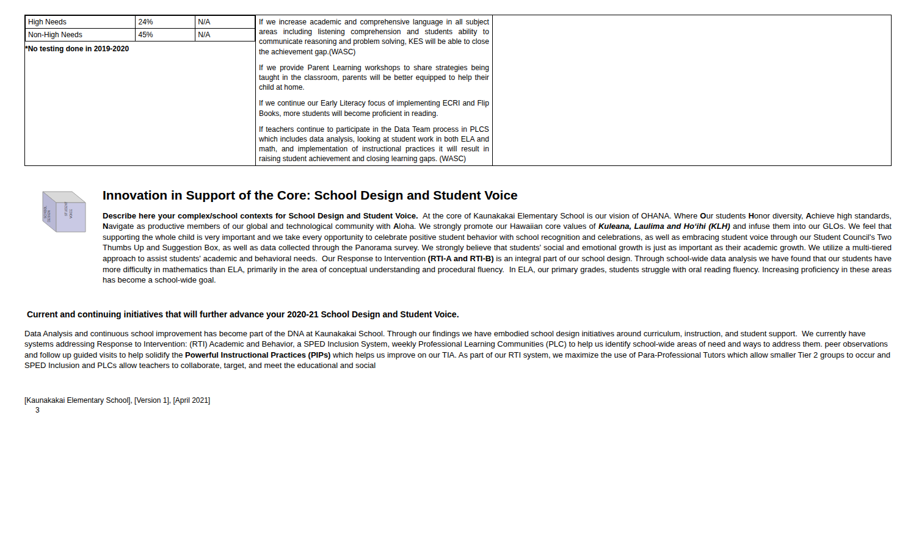| / High Needs / 24% / N/A / / Non-High Needs / 45% / N/A / *No testing done in 2019-2020 | If we increase academic and comprehensive language in all subject areas including listening comprehension and students ability to communicate reasoning and problem solving, KES will be able to close the achievement gap.(WASC) If we provide Parent Learning workshops to share strategies being taught in the classroom, parents will be better equipped to help their child at home. If we continue our Early Literacy focus of implementing ECRI and Flip Books, more students will become proficient in reading. If teachers continue to participate in the Data Team process in PLCS which includes data analysis, looking at student work in both ELA and math, and implementation of instructional practices it will result in raising student achievement and closing learning gaps. (WASC) | |
SCHOOL DESIGN STUDENT VOICE
Innovation in Support of the Core: School Design and Student Voice
Describe here your complex/school contexts for School Design and Student Voice. At the core of Kaunakakai Elementary School is our vision of OHANA. Where Our students Honor diversity, Achieve high standards, Navigate as productive members of our global and technological community with Aloha. We strongly promote our Hawaiian core values of Kuleana, Laulima and Ho‘ihi (KLH) and infuse them into our GLOs. We feel that supporting the whole child is very important and we take every opportunity to celebrate positive student behavior with school recognition and celebrations, as well as embracing student voice through our Student Council's Two Thumbs Up and Suggestion Box, as well as data collected through the Panorama survey. We strongly believe that students' social and emotional growth is just as important as their academic growth. We utilize a multi-tiered approach to assist students' academic and behavioral needs. Our Response to Intervention (RTI-A and RTI-B) is an integral part of our school design. Through school-wide data analysis we have found that our students have more difficulty in mathematics than ELA, primarily in the area of conceptual understanding and procedural fluency. In ELA, our primary grades, students struggle with oral reading fluency. Increasing proficiency in these areas has become a school-wide goal.
Current and continuing initiatives that will further advance your 2020-21 School Design and Student Voice.
Data Analysis and continuous school improvement has become part of the DNA at Kaunakakai School. Through our findings we have embodied school design initiatives around curriculum, instruction, and student support. We currently have systems addressing Response to Intervention: (RTI) Academic and Behavior, a SPED Inclusion System, weekly Professional Learning Communities (PLC) to help us identify school-wide areas of need and ways to address them. peer observations and follow up guided visits to help solidify the Powerful Instructional Practices (PIPs) which helps us improve on our TIA. As part of our RTI system, we maximize the use of Para-Professional Tutors which allow smaller Tier 2 groups to occur and SPED Inclusion and PLCs allow teachers to collaborate, target, and meet the educational and social
[Kaunakakai Elementary School], [Version 1], [April 2021]
3